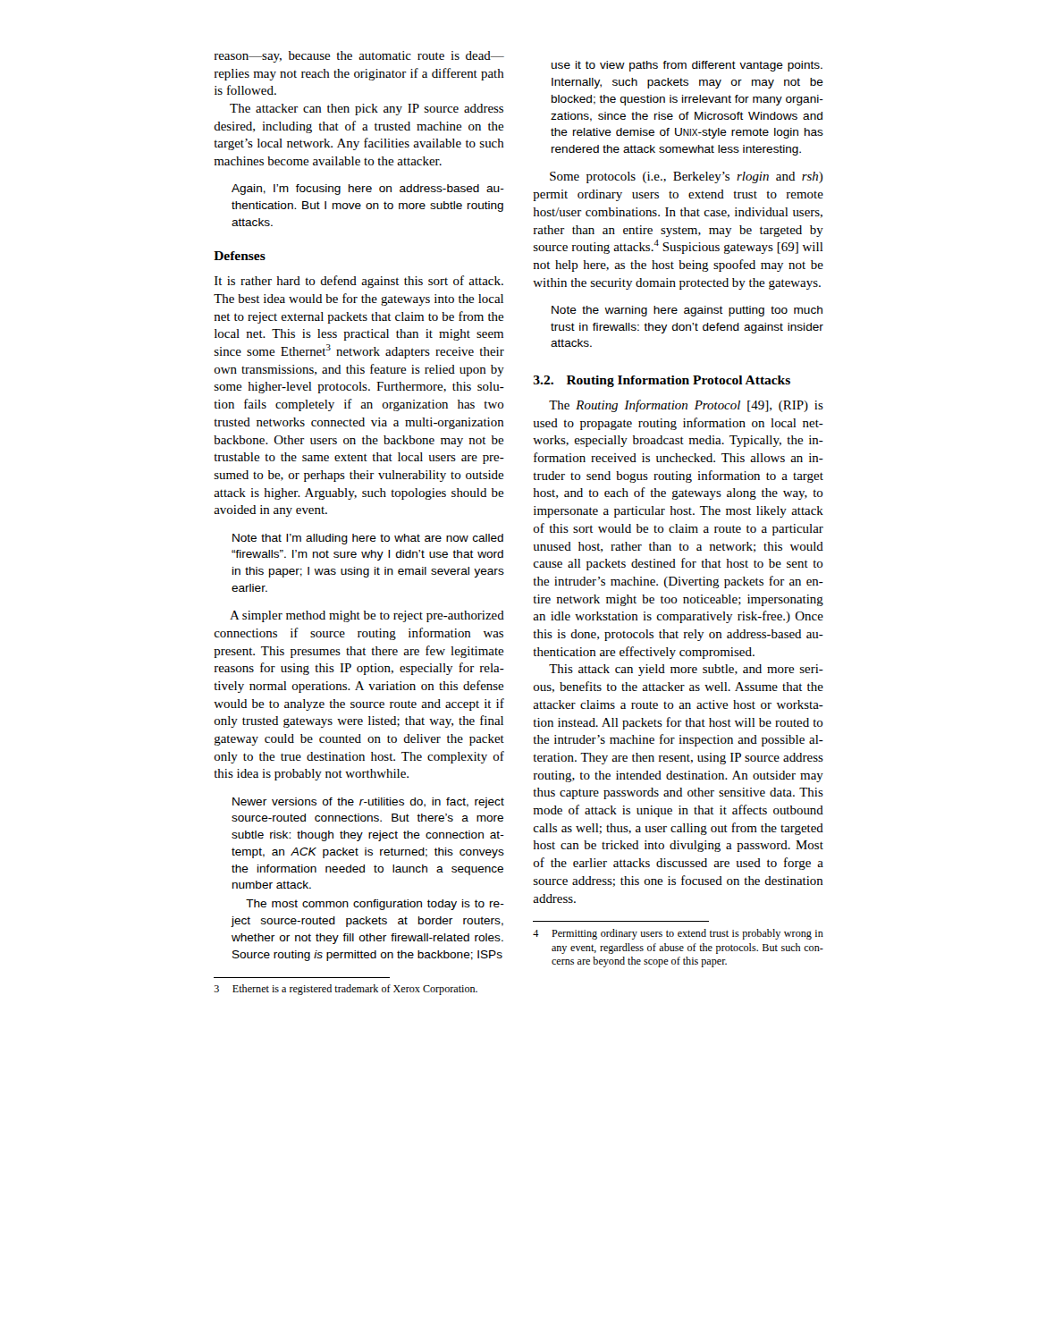reason—say, because the automatic route is dead—replies may not reach the originator if a different path is followed.
The attacker can then pick any IP source address desired, including that of a trusted machine on the target’s local network. Any facilities available to such machines become available to the attacker.
Again, I’m focusing here on address-based authentication. But I move on to more subtle routing attacks.
Defenses
It is rather hard to defend against this sort of attack. The best idea would be for the gateways into the local net to reject external packets that claim to be from the local net. This is less practical than it might seem since some Ethernet3 network adapters receive their own transmissions, and this feature is relied upon by some higher-level protocols. Furthermore, this solution fails completely if an organization has two trusted networks connected via a multi-organization backbone. Other users on the backbone may not be trustable to the same extent that local users are presumed to be, or perhaps their vulnerability to outside attack is higher. Arguably, such topologies should be avoided in any event.
Note that I’m alluding here to what are now called “firewalls”. I’m not sure why I didn’t use that word in this paper; I was using it in email several years earlier.
A simpler method might be to reject pre-authorized connections if source routing information was present. This presumes that there are few legitimate reasons for using this IP option, especially for relatively normal operations. A variation on this defense would be to analyze the source route and accept it if only trusted gateways were listed; that way, the final gateway could be counted on to deliver the packet only to the true destination host. The complexity of this idea is probably not worthwhile.
Newer versions of the r-utilities do, in fact, reject source-routed connections. But there’s a more subtle risk: though they reject the connection attempt, an ACK packet is returned; this conveys the information needed to launch a sequence number attack.
The most common configuration today is to reject source-routed packets at border routers, whether or not they fill other firewall-related roles. Source routing is permitted on the backbone; ISPs
3
Ethernet is a registered trademark of Xerox Corporation.
use it to view paths from different vantage points. Internally, such packets may or may not be blocked; the question is irrelevant for many organizations, since the rise of Microsoft Windows and the relative demise of Unix-style remote login has rendered the attack somewhat less interesting.
Some protocols (i.e., Berkeley’s rlogin and rsh) permit ordinary users to extend trust to remote host/user combinations. In that case, individual users, rather than an entire system, may be targeted by source routing attacks.4 Suspicious gateways [69] will not help here, as the host being spoofed may not be within the security domain protected by the gateways.
Note the warning here against putting too much trust in firewalls: they don’t defend against insider attacks.
3.2. Routing Information Protocol Attacks
The Routing Information Protocol [49], (RIP) is used to propagate routing information on local networks, especially broadcast media. Typically, the information received is unchecked. This allows an intruder to send bogus routing information to a target host, and to each of the gateways along the way, to impersonate a particular host. The most likely attack of this sort would be to claim a route to a particular unused host, rather than to a network; this would cause all packets destined for that host to be sent to the intruder’s machine. (Diverting packets for an entire network might be too noticeable; impersonating an idle workstation is comparatively risk-free.) Once this is done, protocols that rely on address-based authentication are effectively compromised.
This attack can yield more subtle, and more serious, benefits to the attacker as well. Assume that the attacker claims a route to an active host or workstation instead. All packets for that host will be routed to the intruder’s machine for inspection and possible alteration. They are then resent, using IP source address routing, to the intended destination. An outsider may thus capture passwords and other sensitive data. This mode of attack is unique in that it affects outbound calls as well; thus, a user calling out from the targeted host can be tricked into divulging a password. Most of the earlier attacks discussed are used to forge a source address; this one is focused on the destination address.
4
Permitting ordinary users to extend trust is probably wrong in any event, regardless of abuse of the protocols. But such concerns are beyond the scope of this paper.